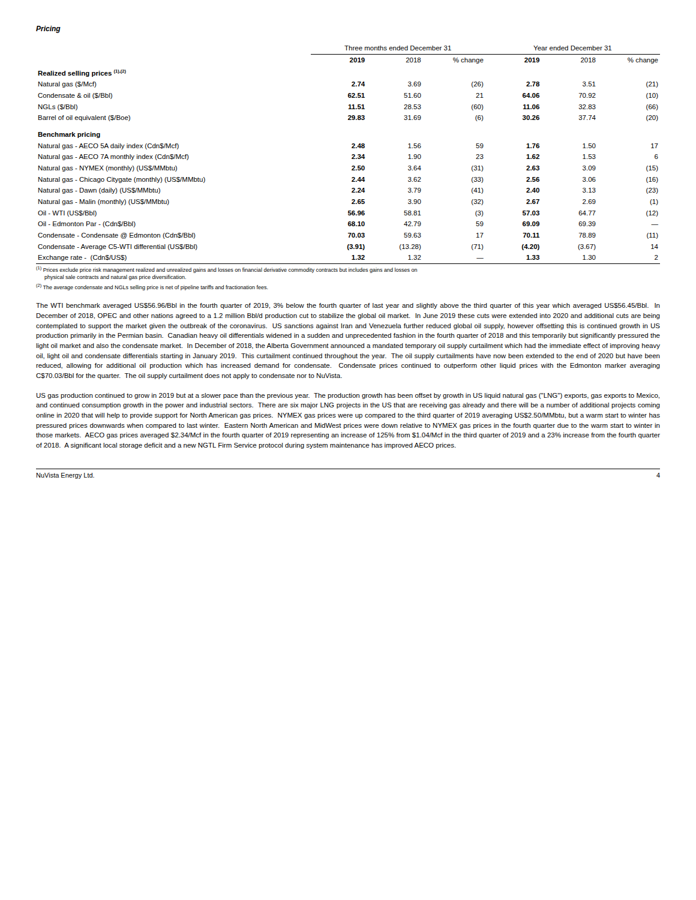Pricing
| | Three months ended December 31 | Year ended December 31 |
| --- | --- | --- |
| | 2019 | 2018 | % change | 2019 | 2018 | % change |
| Realized selling prices (1),(2) | |
| Natural gas ($/Mcf) | 2.74 | 3.69 | (26) | 2.78 | 3.51 | (21) |
| Condensate & oil ($/Bbl) | 62.51 | 51.60 | 21 | 64.06 | 70.92 | (10) |
| NGLs ($/Bbl) | 11.51 | 28.53 | (60) | 11.06 | 32.83 | (66) |
| Barrel of oil equivalent ($/Boe) | 29.83 | 31.69 | (6) | 30.26 | 37.74 | (20) |
| Benchmark pricing | |
| Natural gas - AECO 5A daily index (Cdn$/Mcf) | 2.48 | 1.56 | 59 | 1.76 | 1.50 | 17 |
| Natural gas - AECO 7A monthly index (Cdn$/Mcf) | 2.34 | 1.90 | 23 | 1.62 | 1.53 | 6 |
| Natural gas - NYMEX (monthly) (US$/MMbtu) | 2.50 | 3.64 | (31) | 2.63 | 3.09 | (15) |
| Natural gas - Chicago Citygate (monthly) (US$/MMbtu) | 2.44 | 3.62 | (33) | 2.56 | 3.06 | (16) |
| Natural gas - Dawn (daily) (US$/MMbtu) | 2.24 | 3.79 | (41) | 2.40 | 3.13 | (23) |
| Natural gas - Malin (monthly) (US$/MMbtu) | 2.65 | 3.90 | (32) | 2.67 | 2.69 | (1) |
| Oil - WTI (US$/Bbl) | 56.96 | 58.81 | (3) | 57.03 | 64.77 | (12) |
| Oil - Edmonton Par - (Cdn$/Bbl) | 68.10 | 42.79 | 59 | 69.09 | 69.39 | — |
| Condensate - Condensate @ Edmonton (Cdn$/Bbl) | 70.03 | 59.63 | 17 | 70.11 | 78.89 | (11) |
| Condensate - Average C5-WTI differential (US$/Bbl) | (3.91) | (13.28) | (71) | (4.20) | (3.67) | 14 |
| Exchange rate - (Cdn$/US$) | 1.32 | 1.32 | — | 1.33 | 1.30 | 2 |
(1) Prices exclude price risk management realized and unrealized gains and losses on financial derivative commodity contracts but includes gains and losses on physical sale contracts and natural gas price diversification.
(2) The average condensate and NGLs selling price is net of pipeline tariffs and fractionation fees.
The WTI benchmark averaged US$56.96/Bbl in the fourth quarter of 2019, 3% below the fourth quarter of last year and slightly above the third quarter of this year which averaged US$56.45/Bbl. In December of 2018, OPEC and other nations agreed to a 1.2 million Bbl/d production cut to stabilize the global oil market. In June 2019 these cuts were extended into 2020 and additional cuts are being contemplated to support the market given the outbreak of the coronavirus. US sanctions against Iran and Venezuela further reduced global oil supply, however offsetting this is continued growth in US production primarily in the Permian basin. Canadian heavy oil differentials widened in a sudden and unprecedented fashion in the fourth quarter of 2018 and this temporarily but significantly pressured the light oil market and also the condensate market. In December of 2018, the Alberta Government announced a mandated temporary oil supply curtailment which had the immediate effect of improving heavy oil, light oil and condensate differentials starting in January 2019. This curtailment continued throughout the year. The oil supply curtailments have now been extended to the end of 2020 but have been reduced, allowing for additional oil production which has increased demand for condensate. Condensate prices continued to outperform other liquid prices with the Edmonton marker averaging C$70.03/Bbl for the quarter. The oil supply curtailment does not apply to condensate nor to NuVista.
US gas production continued to grow in 2019 but at a slower pace than the previous year. The production growth has been offset by growth in US liquid natural gas ("LNG") exports, gas exports to Mexico, and continued consumption growth in the power and industrial sectors. There are six major LNG projects in the US that are receiving gas already and there will be a number of additional projects coming online in 2020 that will help to provide support for North American gas prices. NYMEX gas prices were up compared to the third quarter of 2019 averaging US$2.50/MMbtu, but a warm start to winter has pressured prices downwards when compared to last winter. Eastern North American and MidWest prices were down relative to NYMEX gas prices in the fourth quarter due to the warm start to winter in those markets. AECO gas prices averaged $2.34/Mcf in the fourth quarter of 2019 representing an increase of 125% from $1.04/Mcf in the third quarter of 2019 and a 23% increase from the fourth quarter of 2018. A significant local storage deficit and a new NGTL Firm Service protocol during system maintenance has improved AECO prices.
NuVista Energy Ltd. 4